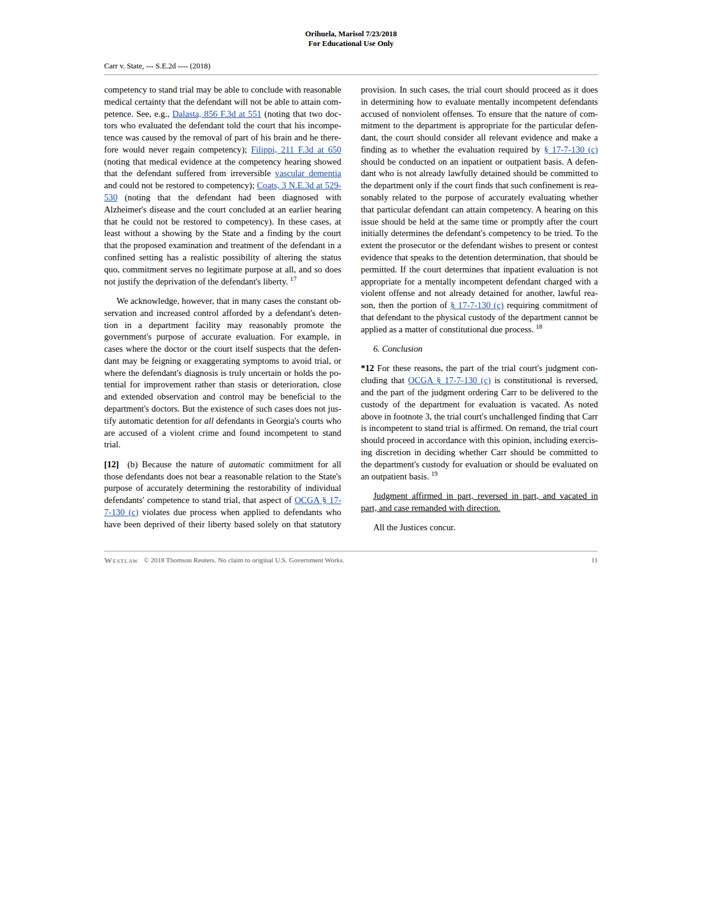Orihuela, Marisol 7/23/2018
For Educational Use Only
Carr v. State, --- S.E.2d ---- (2018)
competency to stand trial may be able to conclude with reasonable medical certainty that the defendant will not be able to attain competence. See, e.g., Dalasta, 856 F.3d at 551 (noting that two doctors who evaluated the defendant told the court that his incompetence was caused by the removal of part of his brain and he therefore would never regain competency); Filippi, 211 F.3d at 650 (noting that medical evidence at the competency hearing showed that the defendant suffered from irreversible vascular dementia and could not be restored to competency); Coats, 3 N.E.3d at 529-530 (noting that the defendant had been diagnosed with Alzheimer's disease and the court concluded at an earlier hearing that he could not be restored to competency). In these cases, at least without a showing by the State and a finding by the court that the proposed examination and treatment of the defendant in a confined setting has a realistic possibility of altering the status quo, commitment serves no legitimate purpose at all, and so does not justify the deprivation of the defendant's liberty. 17
We acknowledge, however, that in many cases the constant observation and increased control afforded by a defendant's detention in a department facility may reasonably promote the government's purpose of accurate evaluation. For example, in cases where the doctor or the court itself suspects that the defendant may be feigning or exaggerating symptoms to avoid trial, or where the defendant's diagnosis is truly uncertain or holds the potential for improvement rather than stasis or deterioration, close and extended observation and control may be beneficial to the department's doctors. But the existence of such cases does not justify automatic detention for all defendants in Georgia's courts who are accused of a violent crime and found incompetent to stand trial.
[12] (b) Because the nature of automatic commitment for all those defendants does not bear a reasonable relation to the State's purpose of accurately determining the restorability of individual defendants' competence to stand trial, that aspect of OCGA § 17-7-130 (c) violates due process when applied to defendants who have been deprived of their liberty based solely on that statutory provision. In such cases, the trial court should proceed as it does in determining how to evaluate mentally incompetent defendants accused of nonviolent offenses. To ensure that the nature of commitment to the department is appropriate for the particular defendant, the court should consider all relevant evidence and make a finding as to whether the evaluation required by § 17-7-130 (c) should be conducted on an inpatient or outpatient basis. A defendant who is not already lawfully detained should be committed to the department only if the court finds that such confinement is reasonably related to the purpose of accurately evaluating whether that particular defendant can attain competency. A hearing on this issue should be held at the same time or promptly after the court initially determines the defendant's competency to be tried. To the extent the prosecutor or the defendant wishes to present or contest evidence that speaks to the detention determination, that should be permitted. If the court determines that inpatient evaluation is not appropriate for a mentally incompetent defendant charged with a violent offense and not already detained for another, lawful reason, then the portion of § 17-7-130 (c) requiring commitment of that defendant to the physical custody of the department cannot be applied as a matter of constitutional due process. 18
6. Conclusion
*12 For these reasons, the part of the trial court's judgment concluding that OCGA § 17-7-130 (c) is constitutional is reversed, and the part of the judgment ordering Carr to be delivered to the custody of the department for evaluation is vacated. As noted above in footnote 3, the trial court's unchallenged finding that Carr is incompetent to stand trial is affirmed. On remand, the trial court should proceed in accordance with this opinion, including exercising discretion in deciding whether Carr should be committed to the department's custody for evaluation or should be evaluated on an outpatient basis. 19
Judgment affirmed in part, reversed in part, and vacated in part, and case remanded with direction.
All the Justices concur.
Westlaw © 2018 Thomson Reuters. No claim to original U.S. Government Works. 11